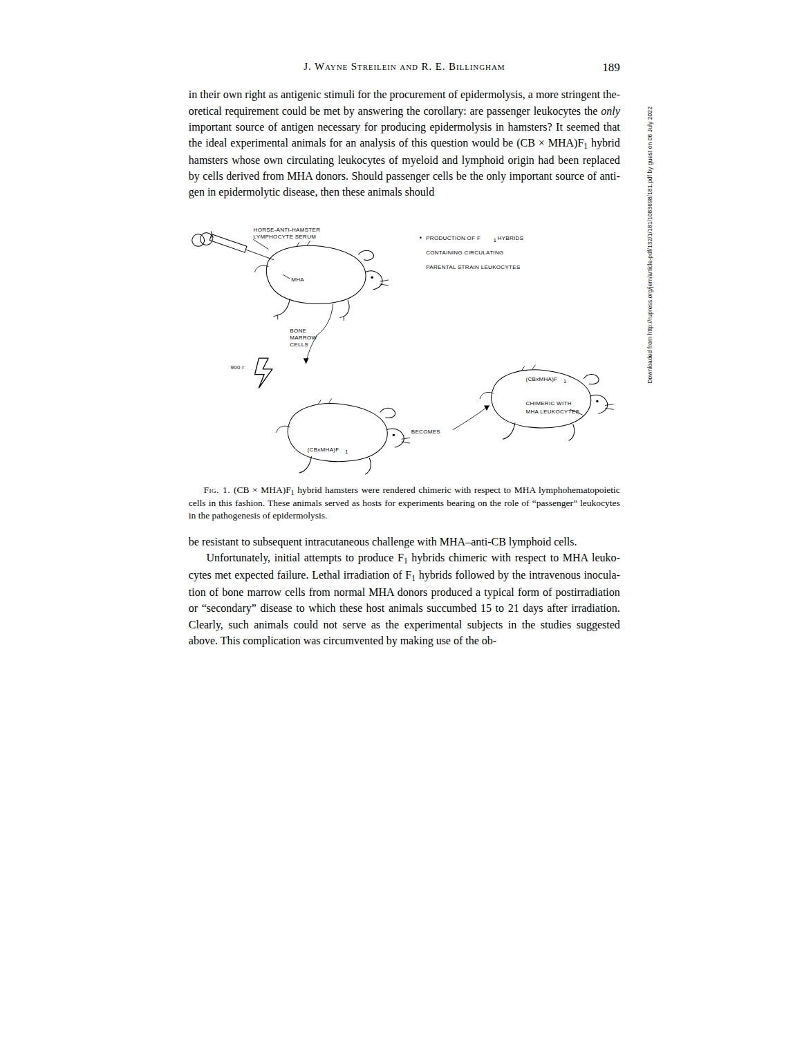Downloaded from http://rupress.org/jem/article-pdf/132/1/181/1083698/181.pdf by guest on 06 July 2022
J. Wayne Streilein and R. E. Billingham 189
in their own right as antigenic stimuli for the procurement of epidermolysis, a more stringent theoretical requirement could be met by answering the corollary: are passenger leukocytes the only important source of antigen necessary for producing epidermolysis in hamsters? It seemed that the ideal experimental animals for an analysis of this question would be (CB × MHA)F1 hybrid hamsters whose own circulating leukocytes of myeloid and lymphoid origin had been replaced by cells derived from MHA donors. Should passenger cells be the only important source of antigen in epidermolytic disease, then these animals should
HORSE-ANTI-HAMSTER LYMPHOCYTE SERUM MHA PRODUCTION OF F 1 HYBRIDS CONTAINING CIRCULATING PARENTAL STRAIN LEUKOCYTES BONE MARROW CELLS 900 r (CBxMHA)F 1 BECOMES (CBxMHA)F 1 CHIMERIC WITH MHA LEUKOCYTES
Fig. 1. (CB × MHA)F1 hybrid hamsters were rendered chimeric with respect to MHA lymphohematopoietic cells in this fashion. These animals served as hosts for experiments bearing on the role of “passenger” leukocytes in the pathogenesis of epidermolysis.
be resistant to subsequent intracutaneous challenge with MHA–anti-CB lymphoid cells.
Unfortunately, initial attempts to produce F1 hybrids chimeric with respect to MHA leukocytes met expected failure. Lethal irradiation of F1 hybrids followed by the intravenous inoculation of bone marrow cells from normal MHA donors produced a typical form of postirradiation or “secondary” disease to which these host animals succumbed 15 to 21 days after irradiation. Clearly, such animals could not serve as the experimental subjects in the studies suggested above. This complication was circumvented by making use of the ob-